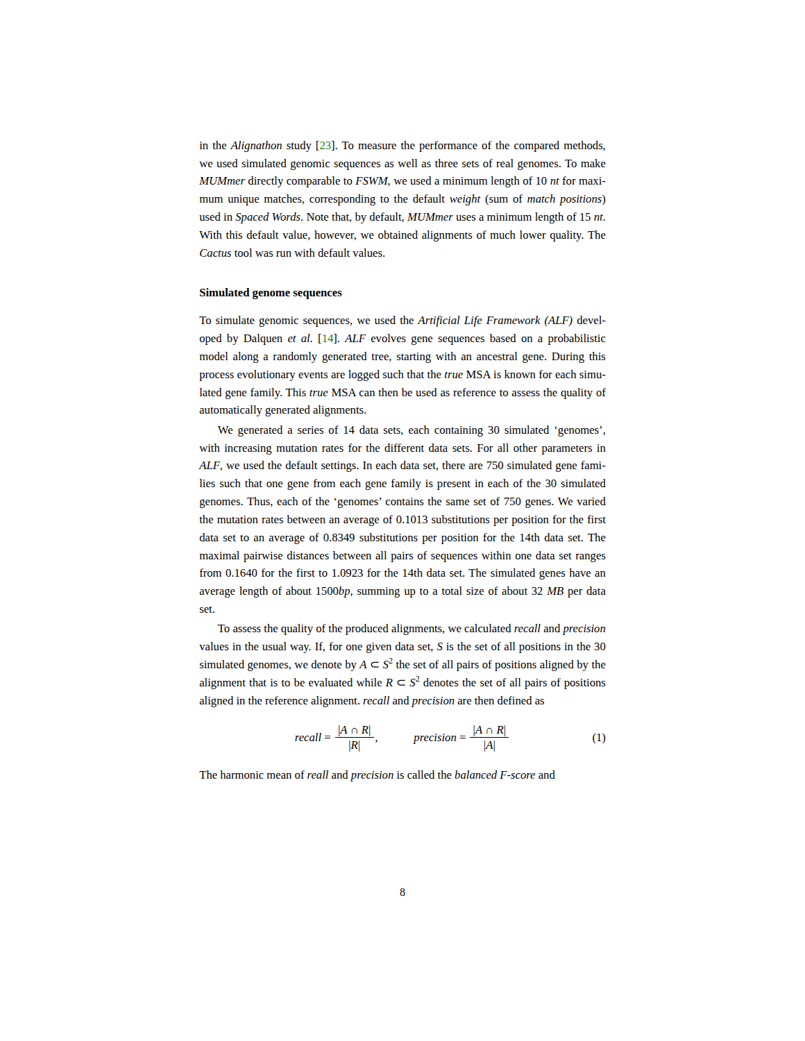in the Alignathon study [23]. To measure the performance of the compared methods, we used simulated genomic sequences as well as three sets of real genomes. To make MUMmer directly comparable to FSWM, we used a minimum length of 10 nt for maximum unique matches, corresponding to the default weight (sum of match positions) used in Spaced Words. Note that, by default, MUMmer uses a minimum length of 15 nt. With this default value, however, we obtained alignments of much lower quality. The Cactus tool was run with default values.
Simulated genome sequences
To simulate genomic sequences, we used the Artificial Life Framework (ALF) developed by Dalquen et al. [14]. ALF evolves gene sequences based on a probabilistic model along a randomly generated tree, starting with an ancestral gene. During this process evolutionary events are logged such that the true MSA is known for each simulated gene family. This true MSA can then be used as reference to assess the quality of automatically generated alignments.
We generated a series of 14 data sets, each containing 30 simulated ‘genomes’, with increasing mutation rates for the different data sets. For all other parameters in ALF, we used the default settings. In each data set, there are 750 simulated gene families such that one gene from each gene family is present in each of the 30 simulated genomes. Thus, each of the ‘genomes’ contains the same set of 750 genes. We varied the mutation rates between an average of 0.1013 substitutions per position for the first data set to an average of 0.8349 substitutions per position for the 14th data set. The maximal pairwise distances between all pairs of sequences within one data set ranges from 0.1640 for the first to 1.0923 for the 14th data set. The simulated genes have an average length of about 1500bp, summing up to a total size of about 32 MB per data set.
To assess the quality of the produced alignments, we calculated recall and precision values in the usual way. If, for one given data set, S is the set of all positions in the 30 simulated genomes, we denote by A ⊂ S2 the set of all pairs of positions aligned by the alignment that is to be evaluated while R ⊂ S2 denotes the set of all pairs of positions aligned in the reference alignment. recall and precision are then defined as
recall = |A ∩ R| |R| , precision = |A ∩ R| |A| (1)
The harmonic mean of reall and precision is called the balanced F-score and
8